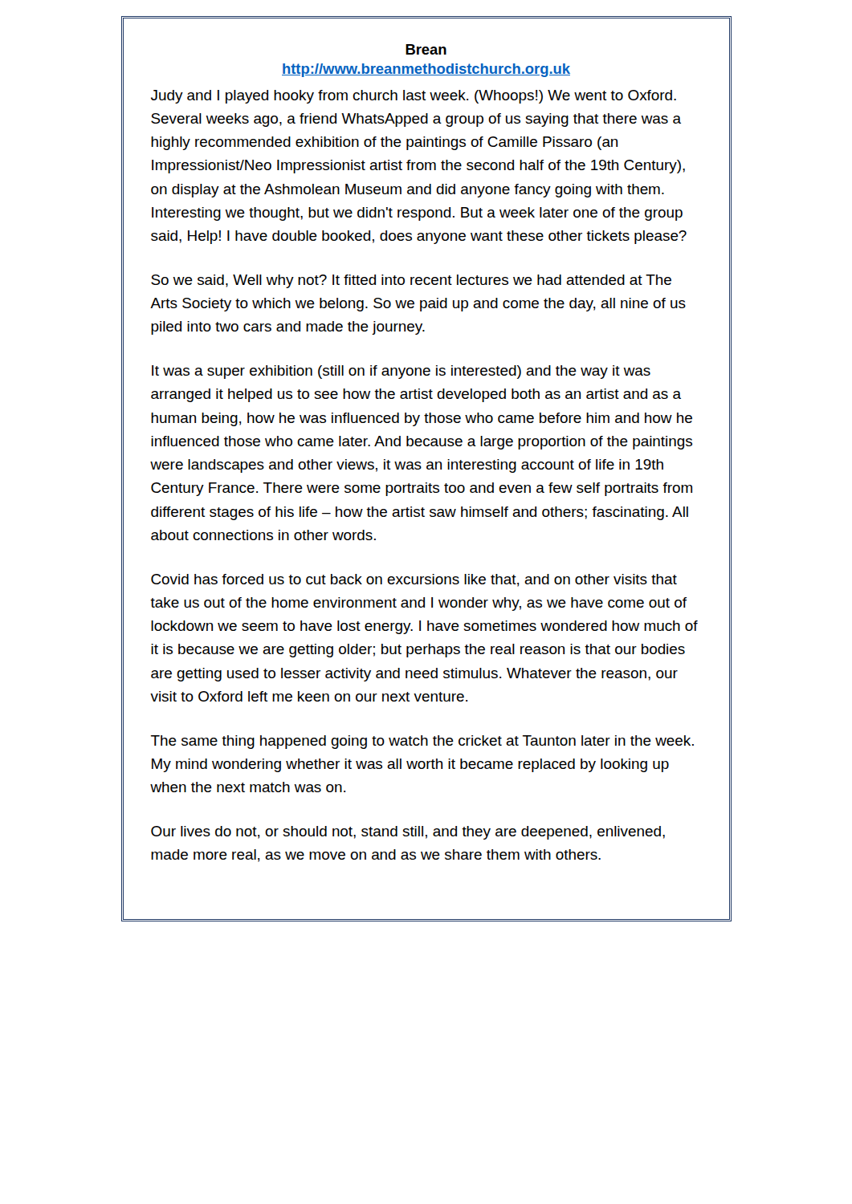Brean
http://www.breanmethodistchurch.org.uk
Judy and I played hooky from church last week. (Whoops!) We went to Oxford. Several weeks ago, a friend WhatsApped a group of us saying that there was a highly recommended exhibition of the paintings of Camille Pissaro (an Impressionist/Neo Impressionist artist from the second half of the 19th Century), on display at the Ashmolean Museum and did anyone fancy going with them. Interesting we thought, but we didn't respond. But a week later one of the group said, Help! I have double booked, does anyone want these other tickets please?
So we said, Well why not? It fitted into recent lectures we had attended at The Arts Society to which we belong. So we paid up and come the day, all nine of us piled into two cars and made the journey.
It was a super exhibition (still on if anyone is interested) and the way it was arranged it helped us to see how the artist developed both as an artist and as a human being, how he was influenced by those who came before him and how he influenced those who came later. And because a large proportion of the paintings were landscapes and other views, it was an interesting account of life in 19th Century France. There were some portraits too and even a few self portraits from different stages of his life – how the artist saw himself and others; fascinating. All about connections in other words.
Covid has forced us to cut back on excursions like that, and on other visits that take us out of the home environment and I wonder why, as we have come out of lockdown we seem to have lost energy. I have sometimes wondered how much of it is because we are getting older; but perhaps the real reason is that our bodies are getting used to lesser activity and need stimulus. Whatever the reason, our visit to Oxford left me keen on our next venture.
The same thing happened going to watch the cricket at Taunton later in the week. My mind wondering whether it was all worth it became replaced by looking up when the next match was on.
Our lives do not, or should not, stand still, and they are deepened, enlivened, made more real, as we move on and as we share them with others.